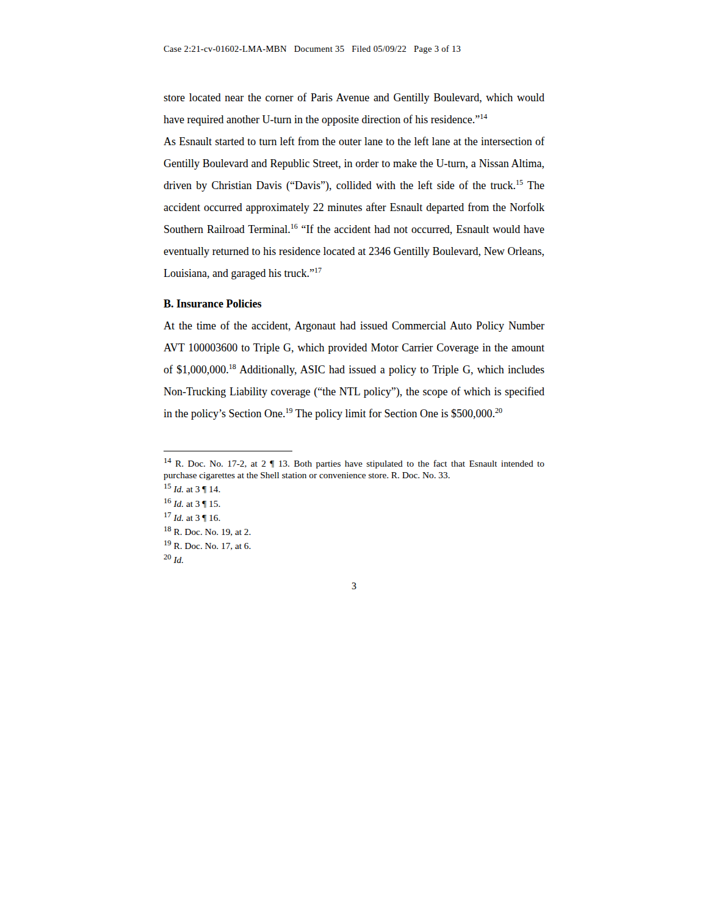Case 2:21-cv-01602-LMA-MBN Document 35 Filed 05/09/22 Page 3 of 13
store located near the corner of Paris Avenue and Gentilly Boulevard, which would have required another U-turn in the opposite direction of his residence.”14
As Esnault started to turn left from the outer lane to the left lane at the intersection of Gentilly Boulevard and Republic Street, in order to make the U-turn, a Nissan Altima, driven by Christian Davis (“Davis”), collided with the left side of the truck.15 The accident occurred approximately 22 minutes after Esnault departed from the Norfolk Southern Railroad Terminal.16 “If the accident had not occurred, Esnault would have eventually returned to his residence located at 2346 Gentilly Boulevard, New Orleans, Louisiana, and garaged his truck.”17
B. Insurance Policies
At the time of the accident, Argonaut had issued Commercial Auto Policy Number AVT 100003600 to Triple G, which provided Motor Carrier Coverage in the amount of $1,000,000.18 Additionally, ASIC had issued a policy to Triple G, which includes Non-Trucking Liability coverage (“the NTL policy”), the scope of which is specified in the policy’s Section One.19 The policy limit for Section One is $500,000.20
14 R. Doc. No. 17-2, at 2 ¶ 13. Both parties have stipulated to the fact that Esnault intended to purchase cigarettes at the Shell station or convenience store. R. Doc. No. 33.
15 Id. at 3 ¶ 14.
16 Id. at 3 ¶ 15.
17 Id. at 3 ¶ 16.
18 R. Doc. No. 19, at 2.
19 R. Doc. No. 17, at 6.
20 Id.
3